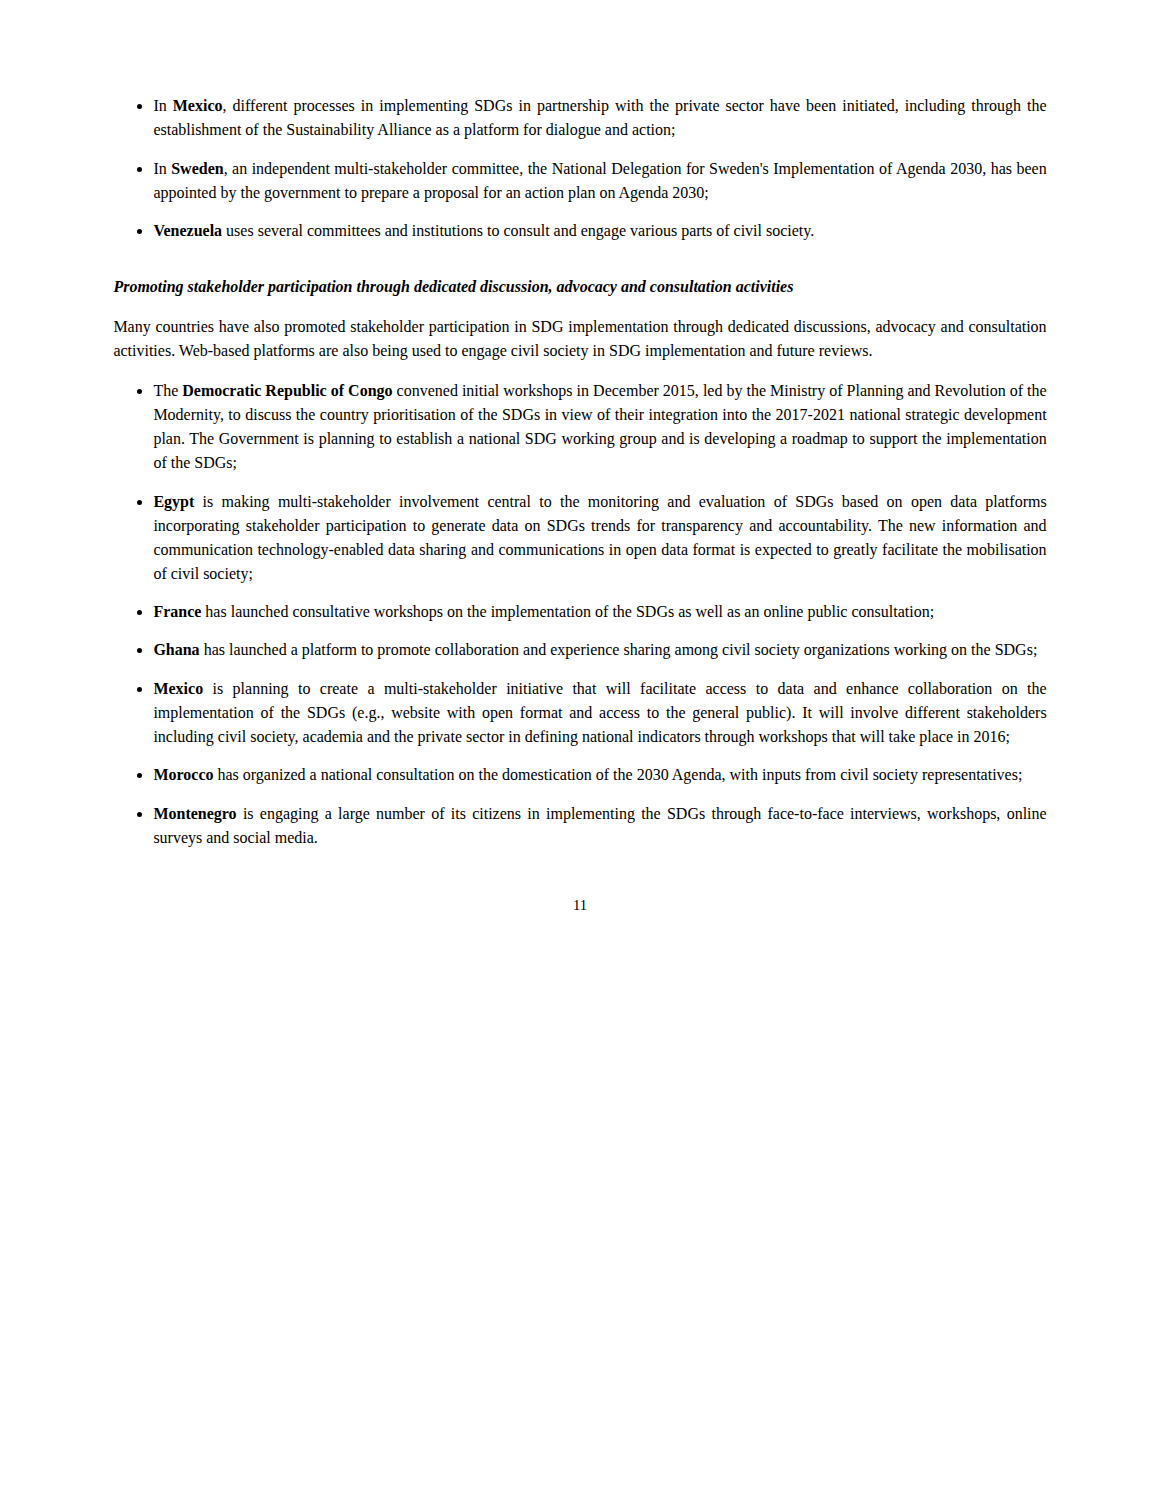In Mexico, different processes in implementing SDGs in partnership with the private sector have been initiated, including through the establishment of the Sustainability Alliance as a platform for dialogue and action;
In Sweden, an independent multi-stakeholder committee, the National Delegation for Sweden's Implementation of Agenda 2030, has been appointed by the government to prepare a proposal for an action plan on Agenda 2030;
Venezuela uses several committees and institutions to consult and engage various parts of civil society.
Promoting stakeholder participation through dedicated discussion, advocacy and consultation activities
Many countries have also promoted stakeholder participation in SDG implementation through dedicated discussions, advocacy and consultation activities. Web-based platforms are also being used to engage civil society in SDG implementation and future reviews.
The Democratic Republic of Congo convened initial workshops in December 2015, led by the Ministry of Planning and Revolution of the Modernity, to discuss the country prioritisation of the SDGs in view of their integration into the 2017-2021 national strategic development plan. The Government is planning to establish a national SDG working group and is developing a roadmap to support the implementation of the SDGs;
Egypt is making multi-stakeholder involvement central to the monitoring and evaluation of SDGs based on open data platforms incorporating stakeholder participation to generate data on SDGs trends for transparency and accountability. The new information and communication technology-enabled data sharing and communications in open data format is expected to greatly facilitate the mobilisation of civil society;
France has launched consultative workshops on the implementation of the SDGs as well as an online public consultation;
Ghana has launched a platform to promote collaboration and experience sharing among civil society organizations working on the SDGs;
Mexico is planning to create a multi-stakeholder initiative that will facilitate access to data and enhance collaboration on the implementation of the SDGs (e.g., website with open format and access to the general public). It will involve different stakeholders including civil society, academia and the private sector in defining national indicators through workshops that will take place in 2016;
Morocco has organized a national consultation on the domestication of the 2030 Agenda, with inputs from civil society representatives;
Montenegro is engaging a large number of its citizens in implementing the SDGs through face-to-face interviews, workshops, online surveys and social media.
11